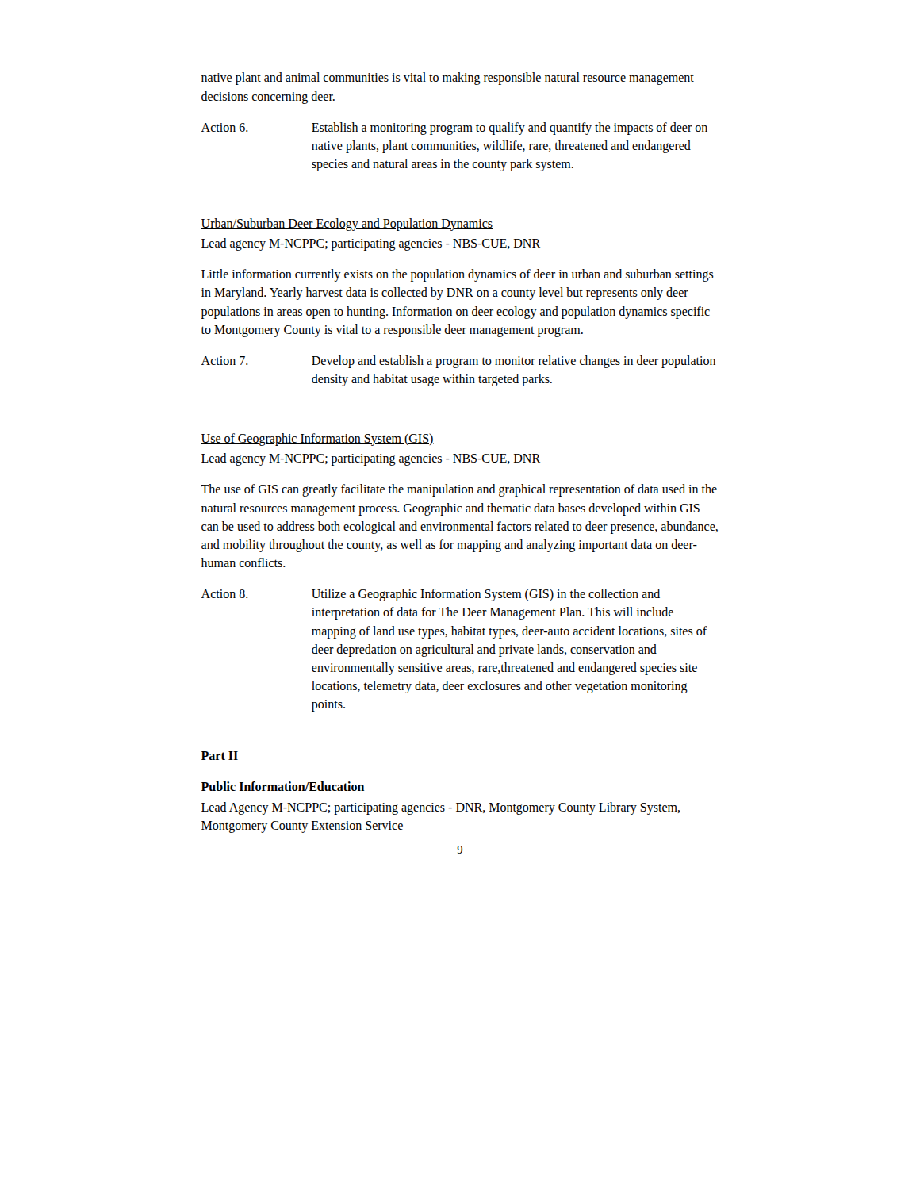native plant and animal communities is vital to making responsible natural resource management decisions concerning deer.
Action 6.
Establish a monitoring program to qualify and quantify the impacts of deer on native plants, plant communities, wildlife, rare, threatened and endangered species and natural areas in the county park system.
Urban/Suburban Deer Ecology and Population Dynamics
Lead agency M-NCPPC; participating agencies - NBS-CUE, DNR
Little information currently exists on the population dynamics of deer in urban and suburban settings in Maryland. Yearly harvest data is collected by DNR on a county level but represents only deer populations in areas open to hunting. Information on deer ecology and population dynamics specific to Montgomery County is vital to a responsible deer management program.
Action 7.
Develop and establish a program to monitor relative changes in deer population density and habitat usage within targeted parks.
Use of Geographic Information System (GIS)
Lead agency M-NCPPC; participating agencies - NBS-CUE, DNR
The use of GIS can greatly facilitate the manipulation and graphical representation of data used in the natural resources management process. Geographic and thematic data bases developed within GIS can be used to address both ecological and environmental factors related to deer presence, abundance, and mobility throughout the county, as well as for mapping and analyzing important data on deer-human conflicts.
Action 8.
Utilize a Geographic Information System (GIS) in the collection and interpretation of data for The Deer Management Plan. This will include mapping of land use types, habitat types, deer-auto accident locations, sites of deer depredation on agricultural and private lands, conservation and environmentally sensitive areas, rare,threatened and endangered species site locations, telemetry data, deer exclosures and other vegetation monitoring points.
Part II
Public Information/Education
Lead Agency M-NCPPC; participating agencies - DNR, Montgomery County Library System, Montgomery County Extension Service
9